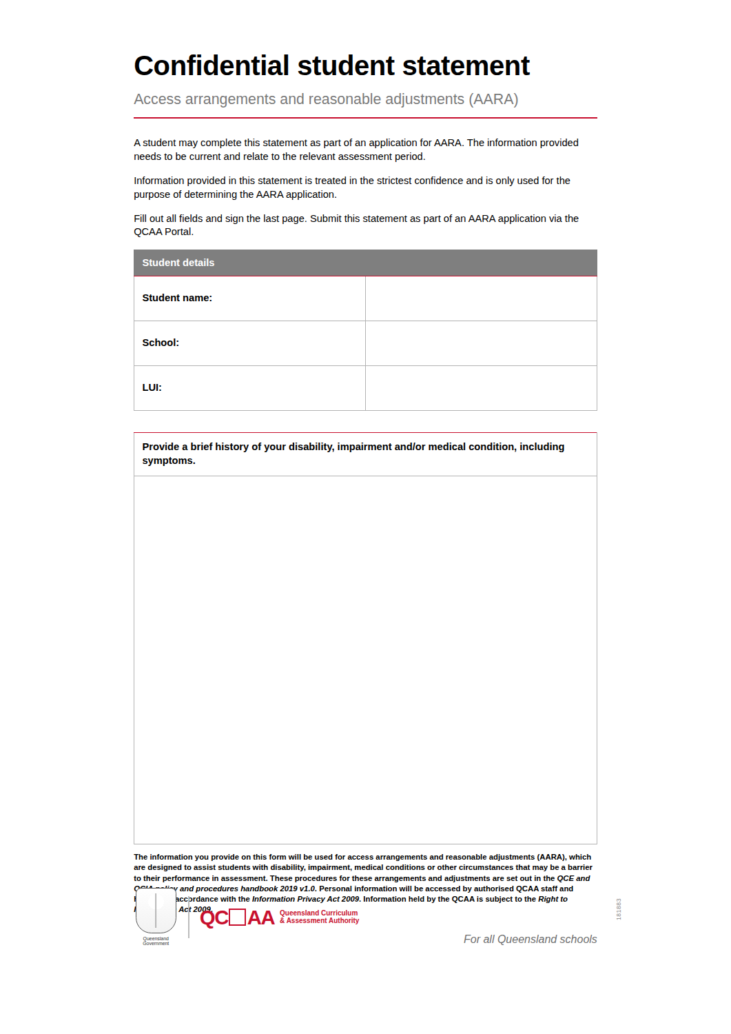Confidential student statement
Access arrangements and reasonable adjustments (AARA)
A student may complete this statement as part of an application for AARA. The information provided needs to be current and relate to the relevant assessment period.
Information provided in this statement is treated in the strictest confidence and is only used for the purpose of determining the AARA application.
Fill out all fields and sign the last page. Submit this statement as part of an AARA application via the QCAA Portal.
| Student details |
| --- |
| Student name: | |
| School: | |
| LUI: | |
| Provide a brief history of your disability, impairment and/or medical condition, including symptoms. |
The information you provide on this form will be used for access arrangements and reasonable adjustments (AARA), which are designed to assist students with disability, impairment, medical conditions or other circumstances that may be a barrier to their performance in assessment. These procedures for these arrangements and adjustments are set out in the QCE and QCIA policy and procedures handbook 2019 v1.0. Personal information will be accessed by authorised QCAA staff and handled in accordance with the Information Privacy Act 2009. Information held by the QCAA is subject to the Right to Information Act 2009.
Queensland
Government
QC AA
Queensland Curriculum
& Assessment Authority
For all Queensland schools
181883